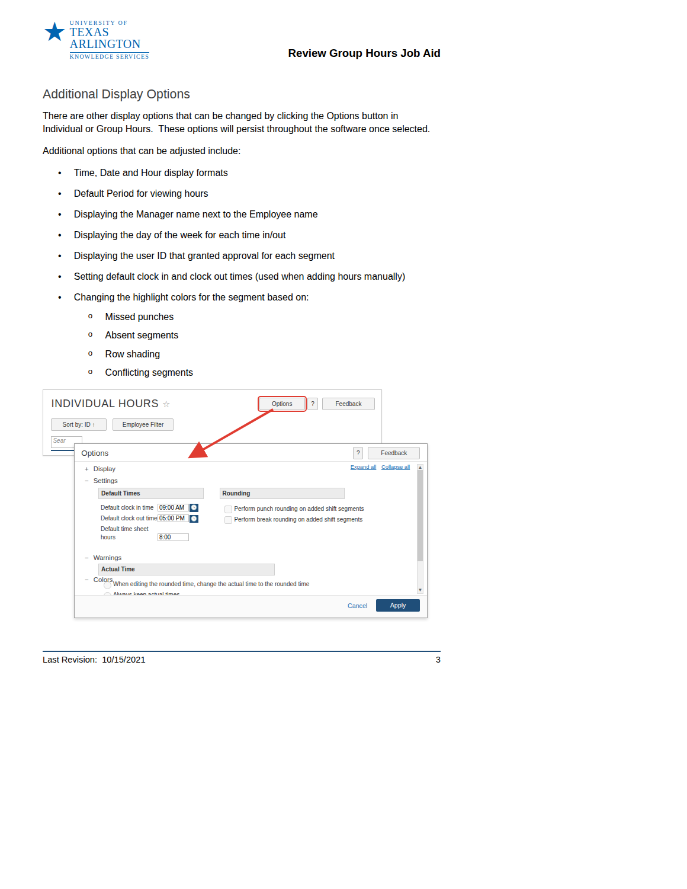★
UNIVERSITY OF TEXAS ARLINGTON
KNOWLEDGE SERVICES
Review Group Hours Job Aid
Additional Display Options
There are other display options that can be changed by clicking the Options button in Individual or Group Hours. These options will persist throughout the software once selected.
Additional options that can be adjusted include:
Time, Date and Hour display formats
Default Period for viewing hours
Displaying the Manager name next to the Employee name
Displaying the day of the week for each time in/out
Displaying the user ID that granted approval for each segment
Setting default clock in and clock out times (used when adding hours manually)
Changing the highlight colors for the segment based on:
Missed punches
Absent segments
Row shading
Conflicting segments
INDIVIDUAL HOURS ☆
Options
?
Feedback
Sort by: ID ↑
Employee Filter
Sear
Options
?
Feedback
Expand all Collapse all
+ Display
− Settings
Default Times
Rounding
Default clock in time🕓
Default clock out time🕓
Default time sheet hours
Perform punch rounding on added shift segments
Perform break rounding on added shift segments
− Warnings
Actual Time
When editing the rounded time, change the actual time to the rounded time
Always keep actual times
Always prompt
− Colors
▲
▼
Cancel
Apply
Last Revision: 10/15/2021
3